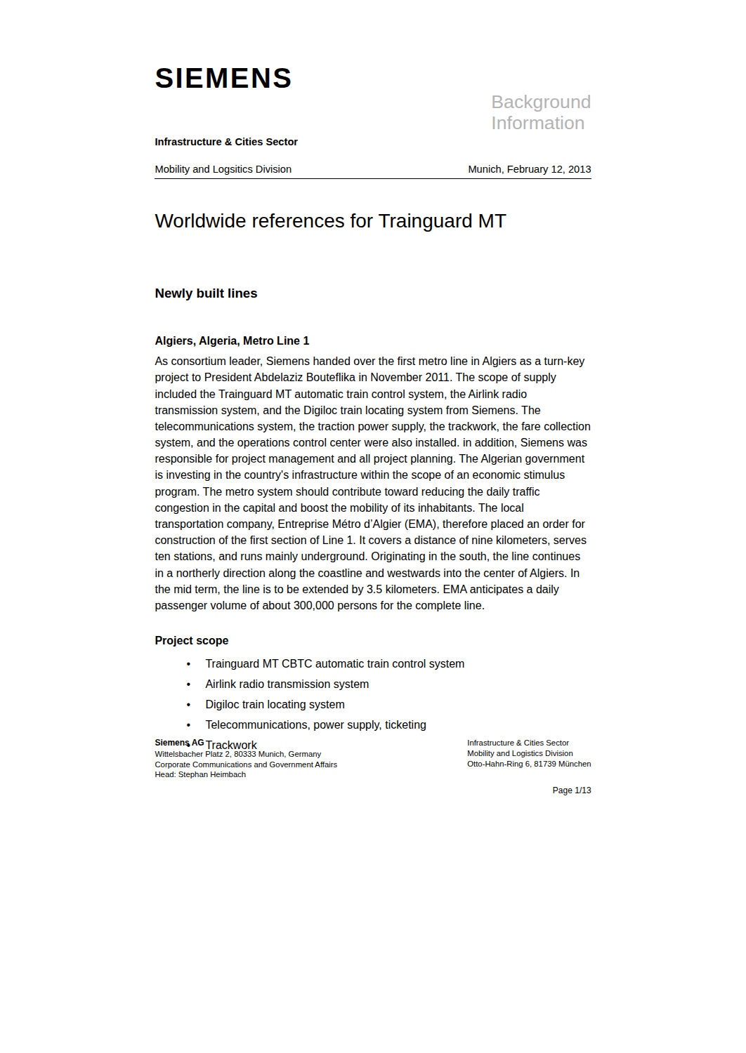SIEMENS
Background
Information
Infrastructure & Cities Sector
Mobility and Logsitics Division
Munich, February 12, 2013
Worldwide references for Trainguard MT
Newly built lines
Algiers, Algeria, Metro Line 1
As consortium leader, Siemens handed over the first metro line in Algiers as a turn-key project to President Abdelaziz Bouteflika in November 2011. The scope of supply included the Trainguard MT automatic train control system, the Airlink radio transmission system, and the Digiloc train locating system from Siemens. The telecommunications system, the traction power supply, the trackwork, the fare collection system, and the operations control center were also installed. in addition, Siemens was responsible for project management and all project planning. The Algerian government is investing in the country's infrastructure within the scope of an economic stimulus program. The metro system should contribute toward reducing the daily traffic congestion in the capital and boost the mobility of its inhabitants. The local transportation company, Entreprise Métro d’Algier (EMA), therefore placed an order for construction of the first section of Line 1. It covers a distance of nine kilometers, serves ten stations, and runs mainly underground. Originating in the south, the line continues in a northerly direction along the coastline and westwards into the center of Algiers. In the mid term, the line is to be extended by 3.5 kilometers. EMA anticipates a daily passenger volume of about 300,000 persons for the complete line.
Project scope
Trainguard MT CBTC automatic train control system
Airlink radio transmission system
Digiloc train locating system
Telecommunications, power supply, ticketing
Trackwork
Siemens AG
Wittelsbacher Platz 2, 80333 Munich, Germany
Corporate Communications and Government Affairs
Head: Stephan Heimbach
Infrastructure & Cities Sector
Mobility and Logistics Division
Otto-Hahn-Ring 6, 81739 München
Page 1/13